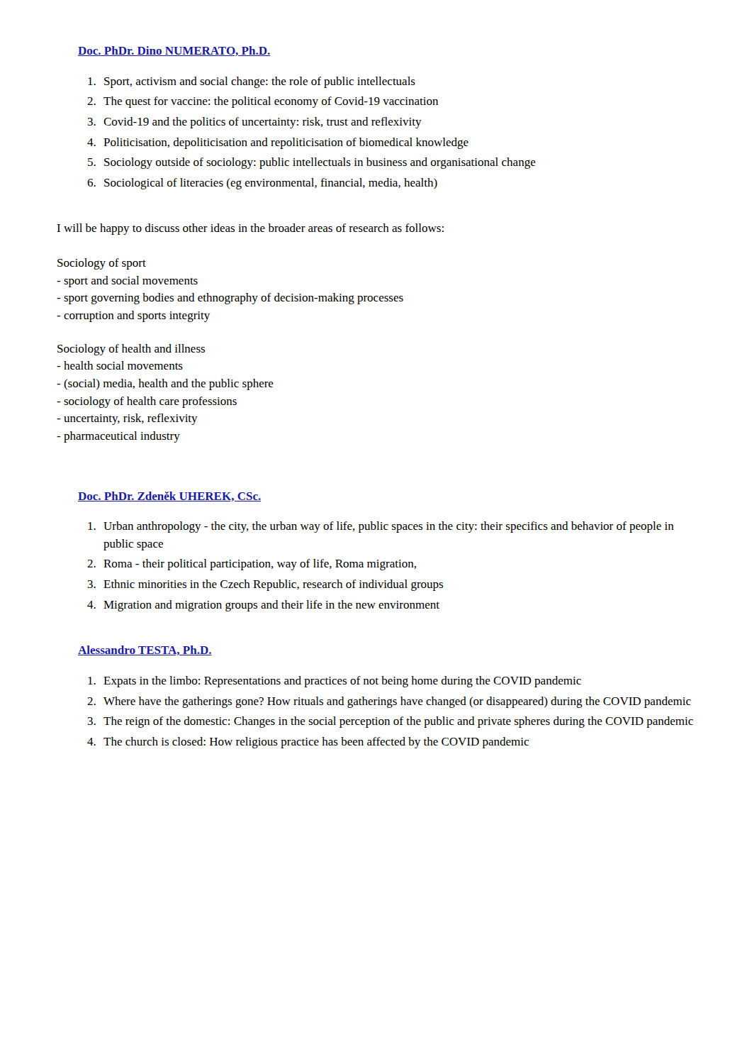Doc. PhDr. Dino NUMERATO, Ph.D.
Sport, activism and social change: the role of public intellectuals
The quest for vaccine: the political economy of Covid-19 vaccination
Covid-19 and the politics of uncertainty: risk, trust and reflexivity
Politicisation, depoliticisation and repoliticisation of biomedical knowledge
Sociology outside of sociology: public intellectuals in business and organisational change
Sociological of literacies (eg environmental, financial, media, health)
I will be happy to discuss other ideas in the broader areas of research as follows:
Sociology of sport
- sport and social movements
- sport governing bodies and ethnography of decision-making processes
- corruption and sports integrity
Sociology of health and illness
- health social movements
- (social) media, health and the public sphere
- sociology of health care professions
- uncertainty, risk, reflexivity
- pharmaceutical industry
Doc. PhDr. Zdeněk UHEREK, CSc.
Urban anthropology - the city, the urban way of life, public spaces in the city: their specifics and behavior of people in public space
Roma - their political participation, way of life, Roma migration,
Ethnic minorities in the Czech Republic, research of individual groups
Migration and migration groups and their life in the new environment
Alessandro TESTA, Ph.D.
Expats in the limbo: Representations and practices of not being home during the COVID pandemic
Where have the gatherings gone? How rituals and gatherings have changed (or disappeared) during the COVID pandemic
The reign of the domestic: Changes in the social perception of the public and private spheres during the COVID pandemic
The church is closed: How religious practice has been affected by the COVID pandemic